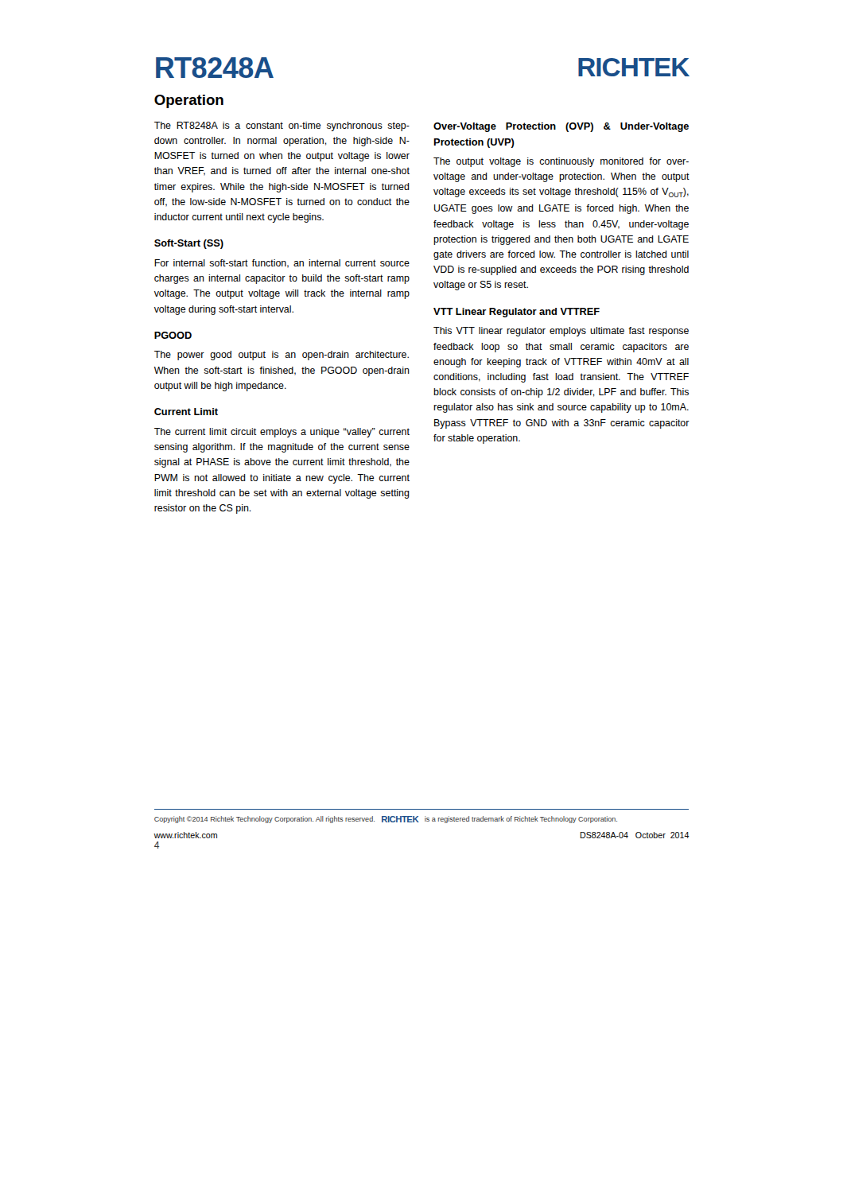RT8248A
RICHTEK
Operation
The RT8248A is a constant on-time synchronous step-down controller. In normal operation, the high-side N-MOSFET is turned on when the output voltage is lower than VREF, and is turned off after the internal one-shot timer expires. While the high-side N-MOSFET is turned off, the low-side N-MOSFET is turned on to conduct the inductor current until next cycle begins.
Soft-Start (SS)
For internal soft-start function, an internal current source charges an internal capacitor to build the soft-start ramp voltage. The output voltage will track the internal ramp voltage during soft-start interval.
PGOOD
The power good output is an open-drain architecture. When the soft-start is finished, the PGOOD open-drain output will be high impedance.
Current Limit
The current limit circuit employs a unique “valley” current sensing algorithm. If the magnitude of the current sense signal at PHASE is above the current limit threshold, the PWM is not allowed to initiate a new cycle. The current limit threshold can be set with an external voltage setting resistor on the CS pin.
Over-Voltage Protection (OVP) & Under-Voltage Protection (UVP)
The output voltage is continuously monitored for over-voltage and under-voltage protection. When the output voltage exceeds its set voltage threshold( 115% of VOUT), UGATE goes low and LGATE is forced high. When the feedback voltage is less than 0.45V, under-voltage protection is triggered and then both UGATE and LGATE gate drivers are forced low. The controller is latched until VDD is re-supplied and exceeds the POR rising threshold voltage or S5 is reset.
VTT Linear Regulator and VTTREF
This VTT linear regulator employs ultimate fast response feedback loop so that small ceramic capacitors are enough for keeping track of VTTREF within 40mV at all conditions, including fast load transient. The VTTREF block consists of on-chip 1/2 divider, LPF and buffer. This regulator also has sink and source capability up to 10mA. Bypass VTTREF to GND with a 33nF ceramic capacitor for stable operation.
Copyright ©2014 Richtek Technology Corporation. All rights reserved. RICHTEK is a registered trademark of Richtek Technology Corporation.
www.richtek.com DS8248A-04 October 2014
4